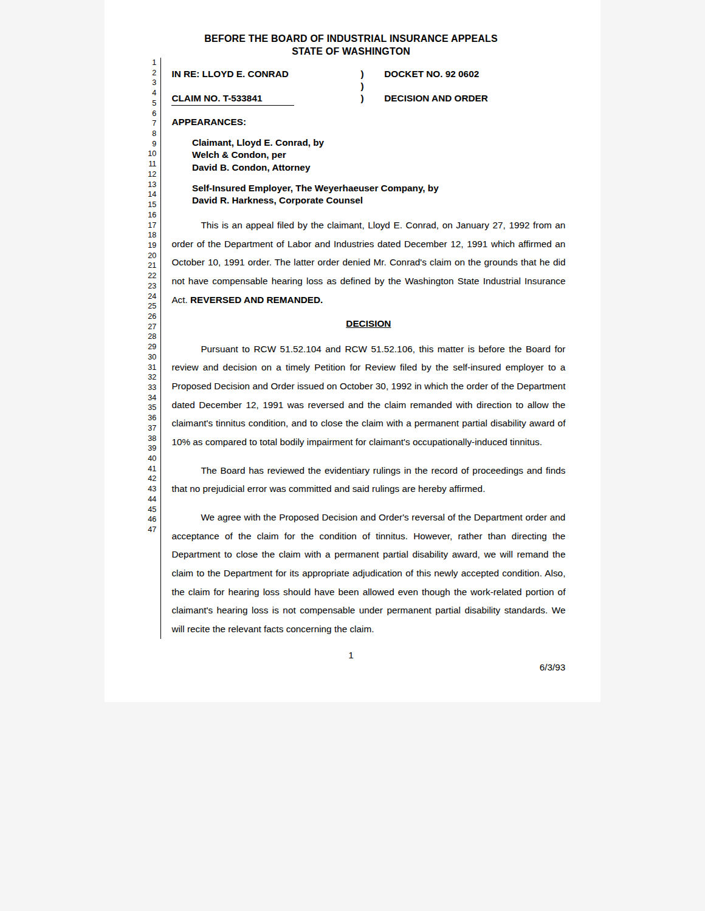BEFORE THE BOARD OF INDUSTRIAL INSURANCE APPEALS
STATE OF WASHINGTON
1
2
3
4
5
6
7
8
9
10
11
12
13
14
15
16
17
18
19
20
21
22
23
24
25
26
27
28
29
30
31
32
33
34
35
36
37
38
39
40
41
42
43
44
45
46
47
| IN RE: LLOYD E. CONRAD | ) | DOCKET NO. 92 0602 |
| | ) | |
| CLAIM NO. T-533841 | ) | DECISION AND ORDER |
APPEARANCES:
Claimant, Lloyd E. Conrad, by
Welch & Condon, per
David B. Condon, Attorney
Self-Insured Employer, The Weyerhaeuser Company, by
David R. Harkness, Corporate Counsel
This is an appeal filed by the claimant, Lloyd E. Conrad, on January 27, 1992 from an order of the Department of Labor and Industries dated December 12, 1991 which affirmed an October 10, 1991 order. The latter order denied Mr. Conrad's claim on the grounds that he did not have compensable hearing loss as defined by the Washington State Industrial Insurance Act. REVERSED AND REMANDED.
DECISION
Pursuant to RCW 51.52.104 and RCW 51.52.106, this matter is before the Board for review and decision on a timely Petition for Review filed by the self-insured employer to a Proposed Decision and Order issued on October 30, 1992 in which the order of the Department dated December 12, 1991 was reversed and the claim remanded with direction to allow the claimant's tinnitus condition, and to close the claim with a permanent partial disability award of 10% as compared to total bodily impairment for claimant's occupationally-induced tinnitus.
The Board has reviewed the evidentiary rulings in the record of proceedings and finds that no prejudicial error was committed and said rulings are hereby affirmed.
We agree with the Proposed Decision and Order's reversal of the Department order and acceptance of the claim for the condition of tinnitus. However, rather than directing the Department to close the claim with a permanent partial disability award, we will remand the claim to the Department for its appropriate adjudication of this newly accepted condition. Also, the claim for hearing loss should have been allowed even though the work-related portion of claimant's hearing loss is not compensable under permanent partial disability standards. We will recite the relevant facts concerning the claim.
1
6/3/93